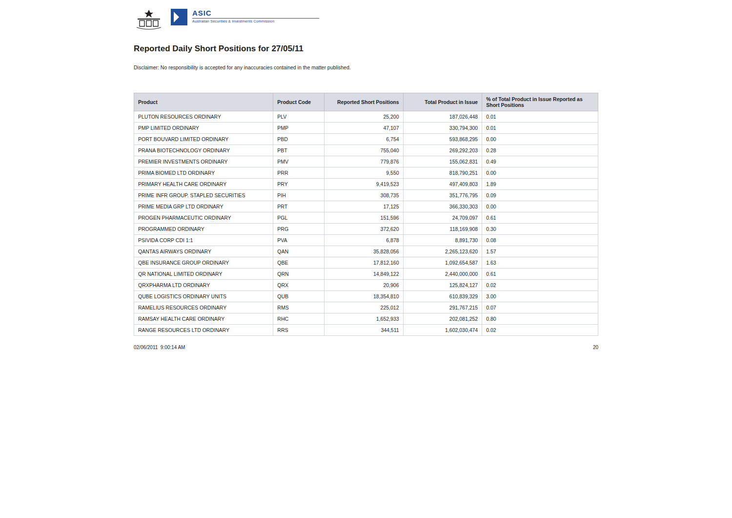ASIC
Australian Securities & Investments Commission
Reported Daily Short Positions for 27/05/11
Disclaimer: No responsibility is accepted for any inaccuracies contained in the matter published.
| Product | Product Code | Reported Short Positions | Total Product in Issue | % of Total Product in Issue Reported as Short Positions |
| --- | --- | --- | --- | --- |
| PLUTON RESOURCES ORDINARY | PLV | 25,200 | 187,026,448 | 0.01 |
| PMP LIMITED ORDINARY | PMP | 47,107 | 330,794,300 | 0.01 |
| PORT BOUVARD LIMITED ORDINARY | PBD | 6,754 | 593,868,295 | 0.00 |
| PRANA BIOTECHNOLOGY ORDINARY | PBT | 755,040 | 269,292,203 | 0.28 |
| PREMIER INVESTMENTS ORDINARY | PMV | 779,876 | 155,062,831 | 0.49 |
| PRIMA BIOMED LTD ORDINARY | PRR | 9,550 | 818,790,251 | 0.00 |
| PRIMARY HEALTH CARE ORDINARY | PRY | 9,419,523 | 497,409,803 | 1.89 |
| PRIME INFR GROUP. STAPLED SECURITIES | PIH | 308,735 | 351,776,795 | 0.09 |
| PRIME MEDIA GRP LTD ORDINARY | PRT | 17,125 | 366,330,303 | 0.00 |
| PROGEN PHARMACEUTIC ORDINARY | PGL | 151,596 | 24,709,097 | 0.61 |
| PROGRAMMED ORDINARY | PRG | 372,620 | 118,169,908 | 0.30 |
| PSIVIDA CORP CDI 1:1 | PVA | 6,878 | 8,891,730 | 0.08 |
| QANTAS AIRWAYS ORDINARY | QAN | 35,828,056 | 2,265,123,620 | 1.57 |
| QBE INSURANCE GROUP ORDINARY | QBE | 17,812,160 | 1,092,654,587 | 1.63 |
| QR NATIONAL LIMITED ORDINARY | QRN | 14,849,122 | 2,440,000,000 | 0.61 |
| QRXPHARMA LTD ORDINARY | QRX | 20,906 | 125,824,127 | 0.02 |
| QUBE LOGISTICS ORDINARY UNITS | QUB | 18,354,810 | 610,839,329 | 3.00 |
| RAMELIUS RESOURCES ORDINARY | RMS | 225,012 | 291,767,215 | 0.07 |
| RAMSAY HEALTH CARE ORDINARY | RHC | 1,652,933 | 202,081,252 | 0.80 |
| RANGE RESOURCES LTD ORDINARY | RRS | 344,511 | 1,602,030,474 | 0.02 |
02/06/2011 9:00:14 AM
20